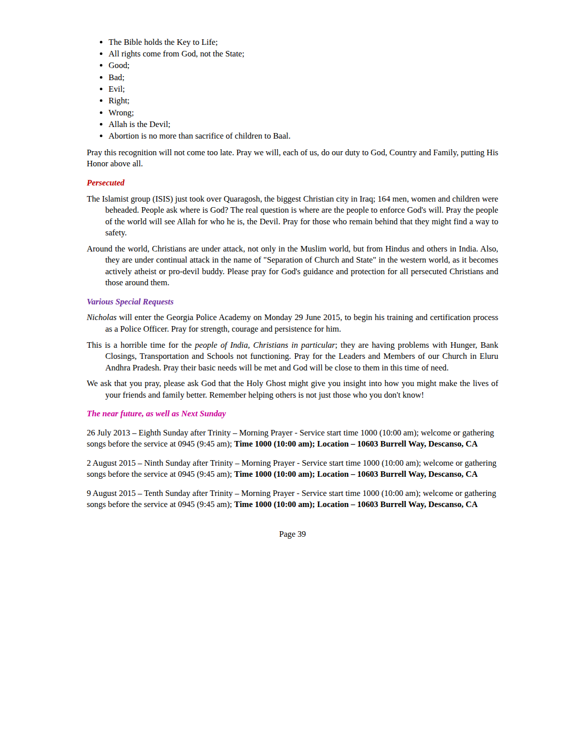The Bible holds the Key to Life;
All rights come from God, not the State;
Good;
Bad;
Evil;
Right;
Wrong;
Allah is the Devil;
Abortion is no more than sacrifice of children to Baal.
Pray this recognition will not come too late. Pray we will, each of us, do our duty to God, Country and Family, putting His Honor above all.
Persecuted
The Islamist group (ISIS) just took over Quaragosh, the biggest Christian city in Iraq; 164 men, women and children were beheaded. People ask where is God? The real question is where are the people to enforce God's will. Pray the people of the world will see Allah for who he is, the Devil. Pray for those who remain behind that they might find a way to safety.
Around the world, Christians are under attack, not only in the Muslim world, but from Hindus and others in India. Also, they are under continual attack in the name of "Separation of Church and State" in the western world, as it becomes actively atheist or pro-devil buddy. Please pray for God's guidance and protection for all persecuted Christians and those around them.
Various Special Requests
Nicholas will enter the Georgia Police Academy on Monday 29 June 2015, to begin his training and certification process as a Police Officer. Pray for strength, courage and persistence for him.
This is a horrible time for the people of India, Christians in particular; they are having problems with Hunger, Bank Closings, Transportation and Schools not functioning. Pray for the Leaders and Members of our Church in Eluru Andhra Pradesh. Pray their basic needs will be met and God will be close to them in this time of need.
We ask that you pray, please ask God that the Holy Ghost might give you insight into how you might make the lives of your friends and family better. Remember helping others is not just those who you don't know!
The near future, as well as Next Sunday
26 July 2013 – Eighth Sunday after Trinity – Morning Prayer - Service start time 1000 (10:00 am); welcome or gathering songs before the service at 0945 (9:45 am); Time 1000 (10:00 am); Location – 10603 Burrell Way, Descanso, CA
2 August 2015 – Ninth Sunday after Trinity – Morning Prayer - Service start time 1000 (10:00 am); welcome or gathering songs before the service at 0945 (9:45 am); Time 1000 (10:00 am); Location – 10603 Burrell Way, Descanso, CA
9 August 2015 – Tenth Sunday after Trinity – Morning Prayer - Service start time 1000 (10:00 am); welcome or gathering songs before the service at 0945 (9:45 am); Time 1000 (10:00 am); Location – 10603 Burrell Way, Descanso, CA
Page 39